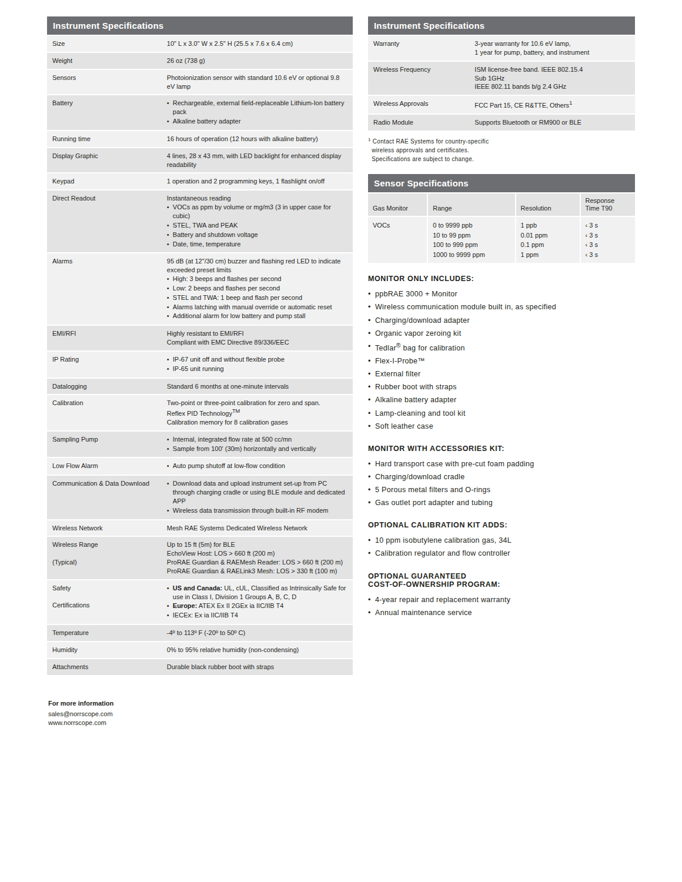Instrument Specifications
| Size | 10" L x 3.0" W x 2.5" H (25.5 x 7.6 x 6.4 cm) |
| Weight | 26 oz (738 g) |
| Sensors | Photoionization sensor with standard 10.6 eV or optional 9.8 eV lamp |
| Battery | Rechargeable, external field-replaceable Lithium-Ion battery pack Alkaline battery adapter |
| Running time | 16 hours of operation (12 hours with alkaline battery) |
| Display Graphic | 4 lines, 28 x 43 mm, with LED backlight for enhanced display readability |
| Keypad | 1 operation and 2 programming keys, 1 flashlight on/off |
| Direct Readout | Instantaneous reading VOCs as ppm by volume or mg/m3 (3 in upper case for cubic) STEL, TWA and PEAK Battery and shutdown voltage Date, time, temperature |
| Alarms | 95 dB (at 12"/30 cm) buzzer and flashing red LED to indicate exceeded preset limits High: 3 beeps and flashes per second Low: 2 beeps and flashes per second STEL and TWA: 1 beep and flash per second Alarms latching with manual override or automatic reset Additional alarm for low battery and pump stall |
| EMI/RFI | Highly resistant to EMI/RFI Compliant with EMC Directive 89/336/EEC |
| IP Rating | IP-67 unit off and without flexible probe IP-65 unit running |
| Datalogging | Standard 6 months at one-minute intervals |
| Calibration | Two-point or three-point calibration for zero and span. Reflex PID Technology TM Calibration memory for 8 calibration gases |
| Sampling Pump | Internal, integrated flow rate at 500 cc/mn Sample from 100' (30m) horizontally and vertically |
| Low Flow Alarm | Auto pump shutoff at low-flow condition |
| Communication & Data Download | Download data and upload instrument set-up from PC through charging cradle or using BLE module and dedicated APP Wireless data transmission through built-in RF modem |
| Wireless Network | Mesh RAE Systems Dedicated Wireless Network |
| Wireless Range (Typical) | Up to 15 ft (5m) for BLE EchoView Host: LOS > 660 ft (200 m) ProRAE Guardian & RAEMesh Reader: LOS > 660 ft (200 m) ProRAE Guardian & RAELink3 Mesh: LOS > 330 ft (100 m) |
| Safety Certifications | US and Canada: UL, cUL, Classified as Intrinsically Safe for use in Class I, Division 1 Groups A, B, C, D Europe: ATEX Ex II 2GEx ia IIC/IIB T4 IECEx: Ex ia IIC/IIB T4 |
| Temperature | -4º to 113º F (-20º to 50º C) |
| Humidity | 0% to 95% relative humidity (non-condensing) |
| Attachments | Durable black rubber boot with straps |
For more information
sales@norrscope.com www.norrscope.com
Instrument Specifications
| Warranty | 3-year warranty for 10.6 eV lamp, 1 year for pump, battery, and instrument |
| Wireless Frequency | ISM license-free band. IEEE 802.15.4 Sub 1GHz IEEE 802.11 bands b/g 2.4 GHz |
| Wireless Approvals | FCC Part 15, CE R&TTE, Others 1 |
| Radio Module | Supports Bluetooth or RM900 or BLE |
1 Contact RAE Systems for country-specific
wireless approvals and certificates.
Specifications are subject to change.
Sensor Specifications
| Gas Monitor | Range | Resolution | Response Time T90 |
| --- | --- | --- | --- |
| VOCs | 0 to 9999 ppb 10 to 99 ppm 100 to 999 ppm 1000 to 9999 ppm | 1 ppb 0.01 ppm 0.1 ppm 1 ppm | ‹ 3 s ‹ 3 s ‹ 3 s ‹ 3 s |
MONITOR ONLY INCLUDES:
ppbRAE 3000 + Monitor
Wireless communication module built in, as specified
Charging/download adapter
Organic vapor zeroing kit
Tedlar® bag for calibration
Flex-I-Probe™
External filter
Rubber boot with straps
Alkaline battery adapter
Lamp-cleaning and tool kit
Soft leather case
MONITOR WITH ACCESSORIES KIT:
Hard transport case with pre-cut foam padding
Charging/download cradle
5 Porous metal filters and O-rings
Gas outlet port adapter and tubing
OPTIONAL CALIBRATION KIT ADDS:
10 ppm isobutylene calibration gas, 34L
Calibration regulator and flow controller
OPTIONAL GUARANTEED
COST-OF-OWNERSHIP PROGRAM:
4-year repair and replacement warranty
Annual maintenance service